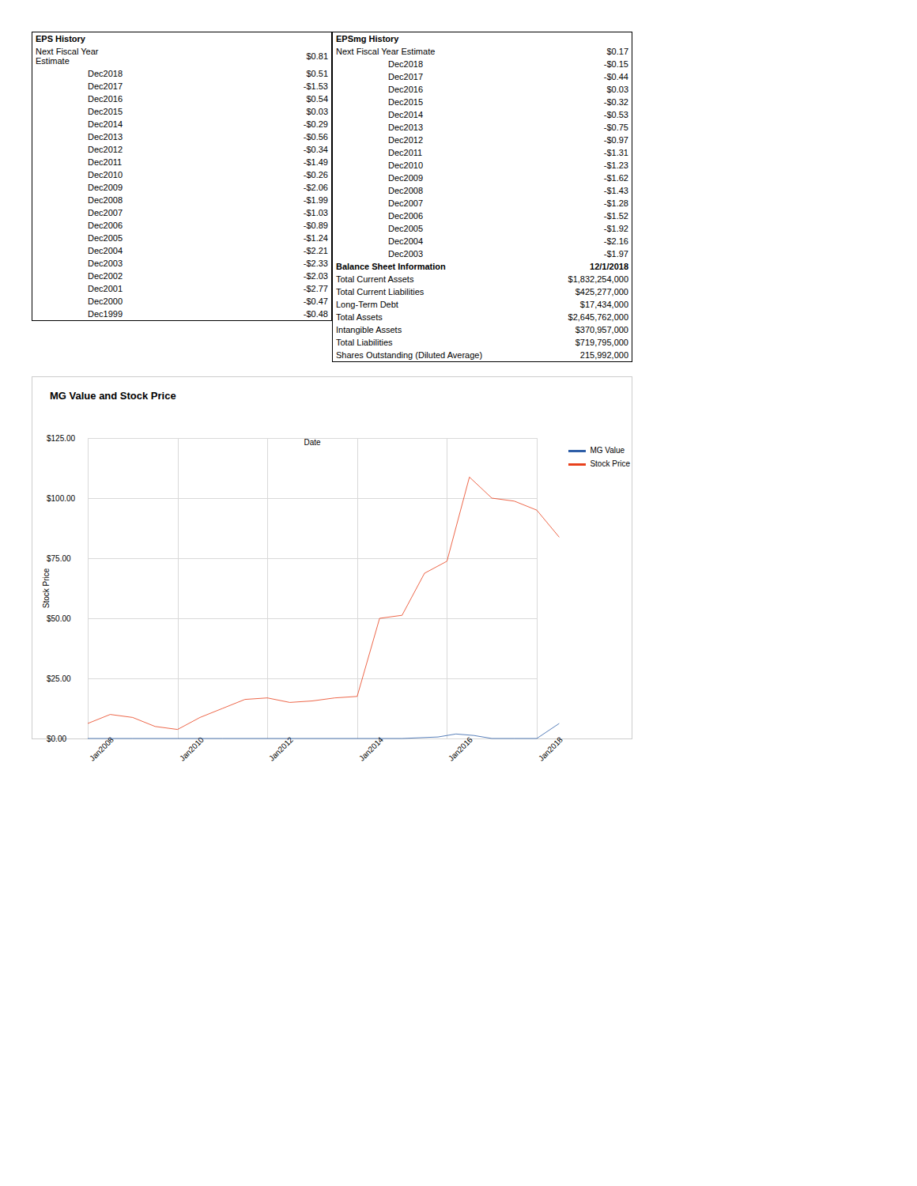| / EPS History / / Next Fiscal Year Estimate / $0.81 / / Dec2018 / $0.51 / / Dec2017 / -$1.53 / / Dec2016 / $0.54 / / Dec2015 / $0.03 / / Dec2014 / -$0.29 / / Dec2013 / -$0.56 / / Dec2012 / -$0.34 / / Dec2011 / -$1.49 / / Dec2010 / -$0.26 / / Dec2009 / -$2.06 / / Dec2008 / -$1.99 / / Dec2007 / -$1.03 / / Dec2006 / -$0.89 / / Dec2005 / -$1.24 / / Dec2004 / -$2.21 / / Dec2003 / -$2.33 / / Dec2002 / -$2.03 / / Dec2001 / -$2.77 / / Dec2000 / -$0.47 / / Dec1999 / -$0.48 / | / EPSmg History / / Next Fiscal Year Estimate / $0.17 / / Dec2018 / -$0.15 / / Dec2017 / -$0.44 / / Dec2016 / $0.03 / / Dec2015 / -$0.32 / / Dec2014 / -$0.53 / / Dec2013 / -$0.75 / / Dec2012 / -$0.97 / / Dec2011 / -$1.31 / / Dec2010 / -$1.23 / / Dec2009 / -$1.62 / / Dec2008 / -$1.43 / / Dec2007 / -$1.28 / / Dec2006 / -$1.52 / / Dec2005 / -$1.92 / / Dec2004 / -$2.16 / / Dec2003 / -$1.97 / / Balance Sheet Information / 12/1/2018 / / Total Current Assets / $1,832,254,000 / / Total Current Liabilities / $425,277,000 / / Long-Term Debt / $17,434,000 / / Total Assets / $2,645,762,000 / / Intangible Assets / $370,957,000 / / Total Liabilities / $719,795,000 / / Shares Outstanding (Diluted Average) / 215,992,000 / |
MG Value and Stock Price
Stock Price
MG Value
Stock Price
$125.00
$100.00
$75.00
$50.00
$25.00
$0.00
Jan2008
Jan2010
Jan2012
Jan2014
Jan2016
Jan2018
Date